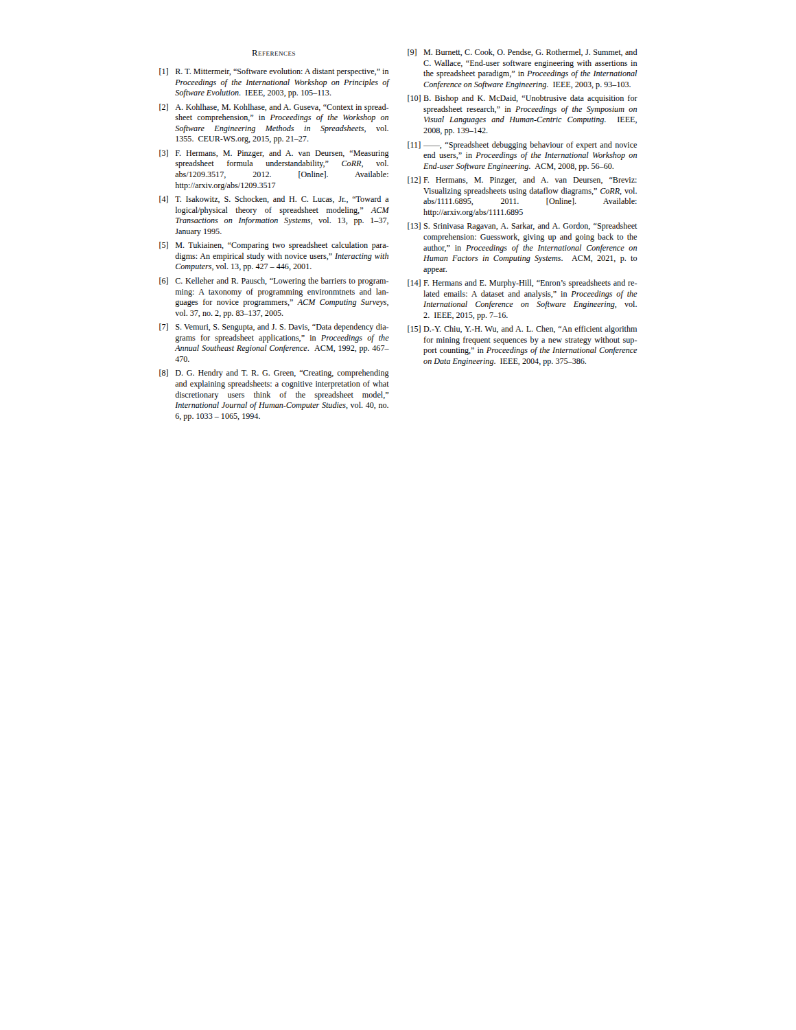References
[1] R. T. Mittermeir, “Software evolution: A distant perspective,” in Proceedings of the International Workshop on Principles of Software Evolution. IEEE, 2003, pp. 105–113.
[2] A. Kohlhase, M. Kohlhase, and A. Guseva, “Context in spreadsheet comprehension,” in Proceedings of the Workshop on Software Engineering Methods in Spreadsheets, vol. 1355. CEUR-WS.org, 2015, pp. 21–27.
[3] F. Hermans, M. Pinzger, and A. van Deursen, “Measuring spreadsheet formula understandability,” CoRR, vol. abs/1209.3517, 2012. [Online]. Available: http://arxiv.org/abs/1209.3517
[4] T. Isakowitz, S. Schocken, and H. C. Lucas, Jr., “Toward a logical/physical theory of spreadsheet modeling,” ACM Transactions on Information Systems, vol. 13, pp. 1–37, January 1995.
[5] M. Tukiainen, “Comparing two spreadsheet calculation paradigms: An empirical study with novice users,” Interacting with Computers, vol. 13, pp. 427 – 446, 2001.
[6] C. Kelleher and R. Pausch, “Lowering the barriers to programming: A taxonomy of programming environmtnets and languages for novice programmers,” ACM Computing Surveys, vol. 37, no. 2, pp. 83–137, 2005.
[7] S. Vemuri, S. Sengupta, and J. S. Davis, “Data dependency diagrams for spreadsheet applications,” in Proceedings of the Annual Southeast Regional Conference. ACM, 1992, pp. 467–470.
[8] D. G. Hendry and T. R. G. Green, “Creating, comprehending and explaining spreadsheets: a cognitive interpretation of what discretionary users think of the spreadsheet model,” International Journal of Human-Computer Studies, vol. 40, no. 6, pp. 1033 – 1065, 1994.
[9] M. Burnett, C. Cook, O. Pendse, G. Rothermel, J. Summet, and C. Wallace, “End-user software engineering with assertions in the spreadsheet paradigm,” in Proceedings of the International Conference on Software Engineering. IEEE, 2003, p. 93–103.
[10] B. Bishop and K. McDaid, “Unobtrusive data acquisition for spreadsheet research,” in Proceedings of the Symposium on Visual Languages and Human-Centric Computing. IEEE, 2008, pp. 139–142.
[11]——, “Spreadsheet debugging behaviour of expert and novice end users,” in Proceedings of the International Workshop on End-user Software Engineering. ACM, 2008, pp. 56–60.
[12] F. Hermans, M. Pinzger, and A. van Deursen, “Breviz: Visualizing spreadsheets using dataflow diagrams,” CoRR, vol. abs/1111.6895, 2011. [Online]. Available: http://arxiv.org/abs/1111.6895
[13] S. Srinivasa Ragavan, A. Sarkar, and A. Gordon, “Spreadsheet comprehension: Guesswork, giving up and going back to the author,” in Proceedings of the International Conference on Human Factors in Computing Systems. ACM, 2021, p. to appear.
[14] F. Hermans and E. Murphy-Hill, “Enron’s spreadsheets and related emails: A dataset and analysis,” in Proceedings of the International Conference on Software Engineering, vol. 2. IEEE, 2015, pp. 7–16.
[15] D.-Y. Chiu, Y.-H. Wu, and A. L. Chen, “An efficient algorithm for mining frequent sequences by a new strategy without support counting,” in Proceedings of the International Conference on Data Engineering. IEEE, 2004, pp. 375–386.